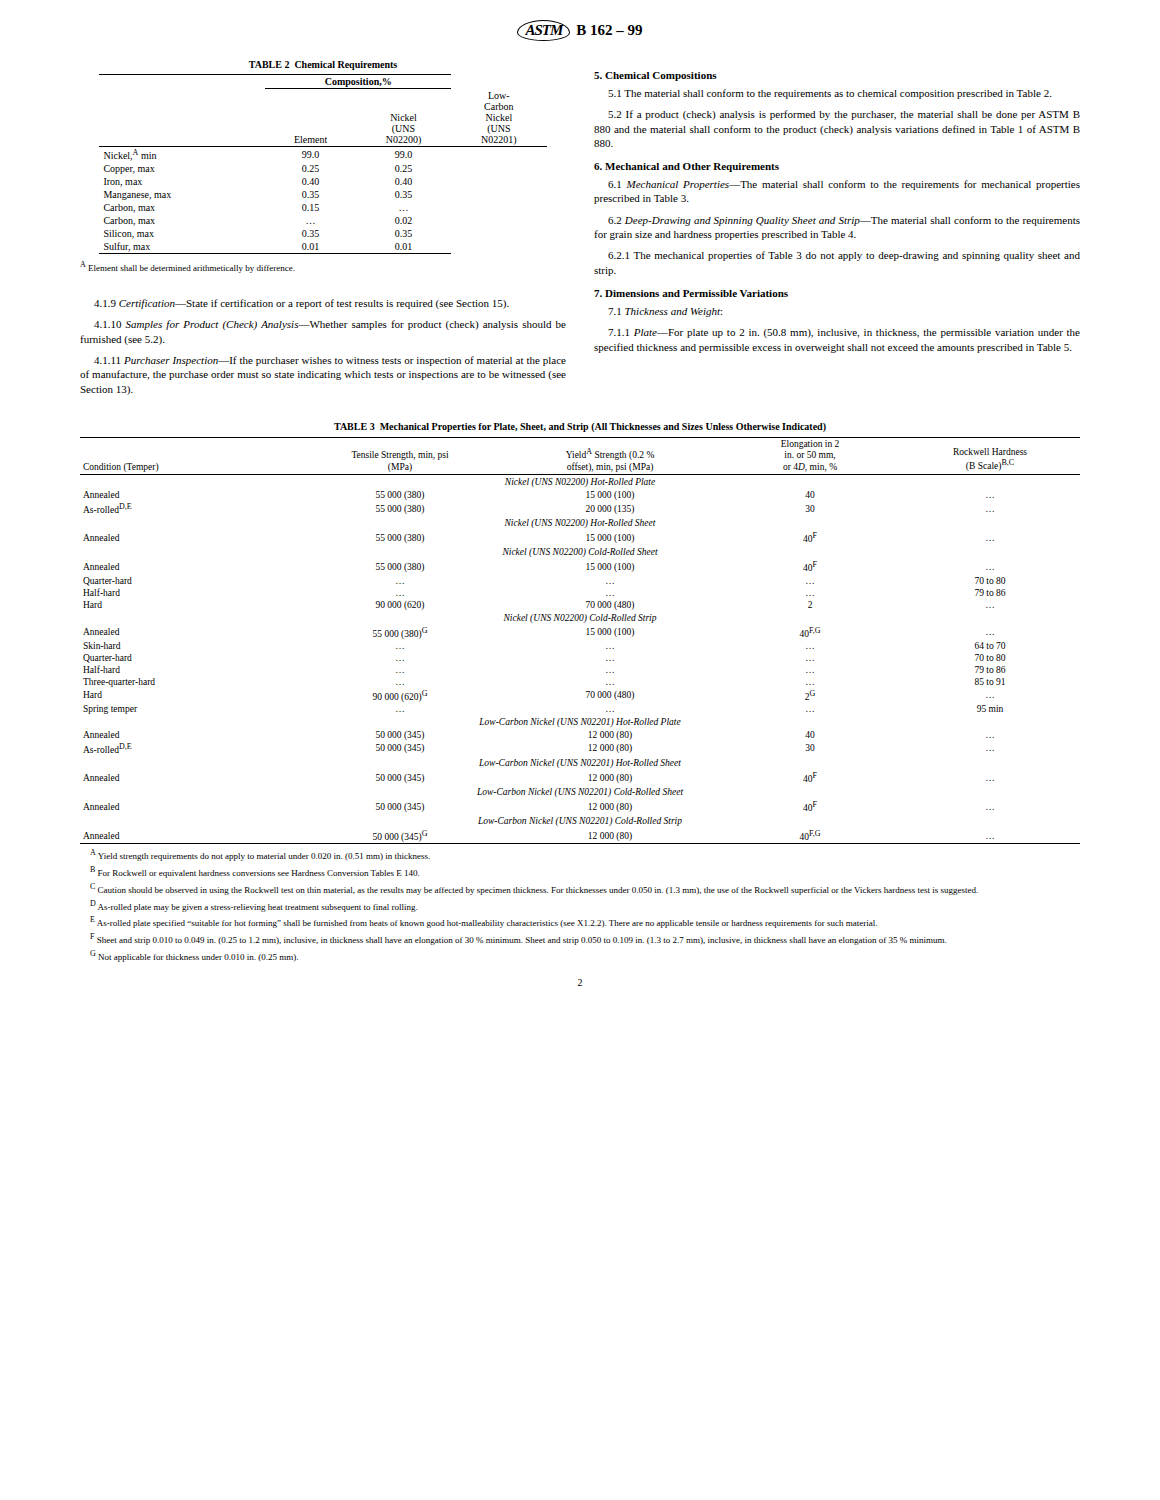ASTM B 162 – 99
TABLE 2 Chemical Requirements
| | Composition,% |
| --- | --- |
| Element | Nickel (UNS N02200) | Low- Carbon Nickel (UNS N02201) |
| Nickel, A min | 99.0 | 99.0 |
| Copper, max | 0.25 | 0.25 |
| Iron, max | 0.40 | 0.40 |
| Manganese, max | 0.35 | 0.35 |
| Carbon, max | 0.15 | … |
| Carbon, max | … | 0.02 |
| Silicon, max | 0.35 | 0.35 |
| Sulfur, max | 0.01 | 0.01 |
A Element shall be determined arithmetically by difference.
4.1.9 Certification—State if certification or a report of test results is required (see Section 15).
4.1.10 Samples for Product (Check) Analysis—Whether samples for product (check) analysis should be furnished (see 5.2).
4.1.11 Purchaser Inspection—If the purchaser wishes to witness tests or inspection of material at the place of manufacture, the purchase order must so state indicating which tests or inspections are to be witnessed (see Section 13).
5. Chemical Compositions
5.1 The material shall conform to the requirements as to chemical composition prescribed in Table 2.
5.2 If a product (check) analysis is performed by the purchaser, the material shall be done per ASTM B 880 and the material shall conform to the product (check) analysis variations defined in Table 1 of ASTM B 880.
6. Mechanical and Other Requirements
6.1 Mechanical Properties—The material shall conform to the requirements for mechanical properties prescribed in Table 3.
6.2 Deep-Drawing and Spinning Quality Sheet and Strip—The material shall conform to the requirements for grain size and hardness properties prescribed in Table 4.
6.2.1 The mechanical properties of Table 3 do not apply to deep-drawing and spinning quality sheet and strip.
7. Dimensions and Permissible Variations
7.1 Thickness and Weight:
7.1.1 Plate—For plate up to 2 in. (50.8 mm), inclusive, in thickness, the permissible variation under the specified thickness and permissible excess in overweight shall not exceed the amounts prescribed in Table 5.
TABLE 3 Mechanical Properties for Plate, Sheet, and Strip (All Thicknesses and Sizes Unless Otherwise Indicated)
| Condition (Temper) | Tensile Strength, min, psi (MPa) | Yield A Strength (0.2 % offset), min, psi (MPa) | Elongation in 2 in. or 50 mm, or 4 D , min, % | Rockwell Hardness (B Scale) B,C |
| --- | --- | --- | --- | --- |
| Nickel (UNS N02200) Hot-Rolled Plate |
| Annealed | 55 000 (380) | 15 000 (100) | 40 | … |
| As-rolled D,E | 55 000 (380) | 20 000 (135) | 30 | … |
| Nickel (UNS N02200) Hot-Rolled Sheet |
| Annealed | 55 000 (380) | 15 000 (100) | 40 F | … |
| Nickel (UNS N02200) Cold-Rolled Sheet |
| Annealed | 55 000 (380) | 15 000 (100) | 40 F | … |
| Quarter-hard | … | … | … | 70 to 80 |
| Half-hard | … | … | … | 79 to 86 |
| Hard | 90 000 (620) | 70 000 (480) | 2 | … |
| Nickel (UNS N02200) Cold-Rolled Strip |
| Annealed | 55 000 (380) G | 15 000 (100) | 40 F,G | … |
| Skin-hard | … | … | … | 64 to 70 |
| Quarter-hard | … | … | … | 70 to 80 |
| Half-hard | … | … | … | 79 to 86 |
| Three-quarter-hard | … | … | … | 85 to 91 |
| Hard | 90 000 (620) G | 70 000 (480) | 2 G | … |
| Spring temper | … | … | … | 95 min |
| Low-Carbon Nickel (UNS N02201) Hot-Rolled Plate |
| Annealed | 50 000 (345) | 12 000 (80) | 40 | … |
| As-rolled D,E | 50 000 (345) | 12 000 (80) | 30 | … |
| Low-Carbon Nickel (UNS N02201) Hot-Rolled Sheet |
| Annealed | 50 000 (345) | 12 000 (80) | 40 F | … |
| Low-Carbon Nickel (UNS N02201) Cold-Rolled Sheet |
| Annealed | 50 000 (345) | 12 000 (80) | 40 F | … |
| Low-Carbon Nickel (UNS N02201) Cold-Rolled Strip |
| Annealed | 50 000 (345) G | 12 000 (80) | 40 F,G | … |
A Yield strength requirements do not apply to material under 0.020 in. (0.51 mm) in thickness.
B For Rockwell or equivalent hardness conversions see Hardness Conversion Tables E 140.
C Caution should be observed in using the Rockwell test on thin material, as the results may be affected by specimen thickness. For thicknesses under 0.050 in. (1.3 mm), the use of the Rockwell superficial or the Vickers hardness test is suggested.
D As-rolled plate may be given a stress-relieving heat treatment subsequent to final rolling.
E As-rolled plate specified “suitable for hot forming” shall be furnished from heats of known good hot-malleability characteristics (see X1.2.2). There are no applicable tensile or hardness requirements for such material.
F Sheet and strip 0.010 to 0.049 in. (0.25 to 1.2 mm), inclusive, in thickness shall have an elongation of 30 % minimum. Sheet and strip 0.050 to 0.109 in. (1.3 to 2.7 mm), inclusive, in thickness shall have an elongation of 35 % minimum.
G Not applicable for thickness under 0.010 in. (0.25 mm).
2